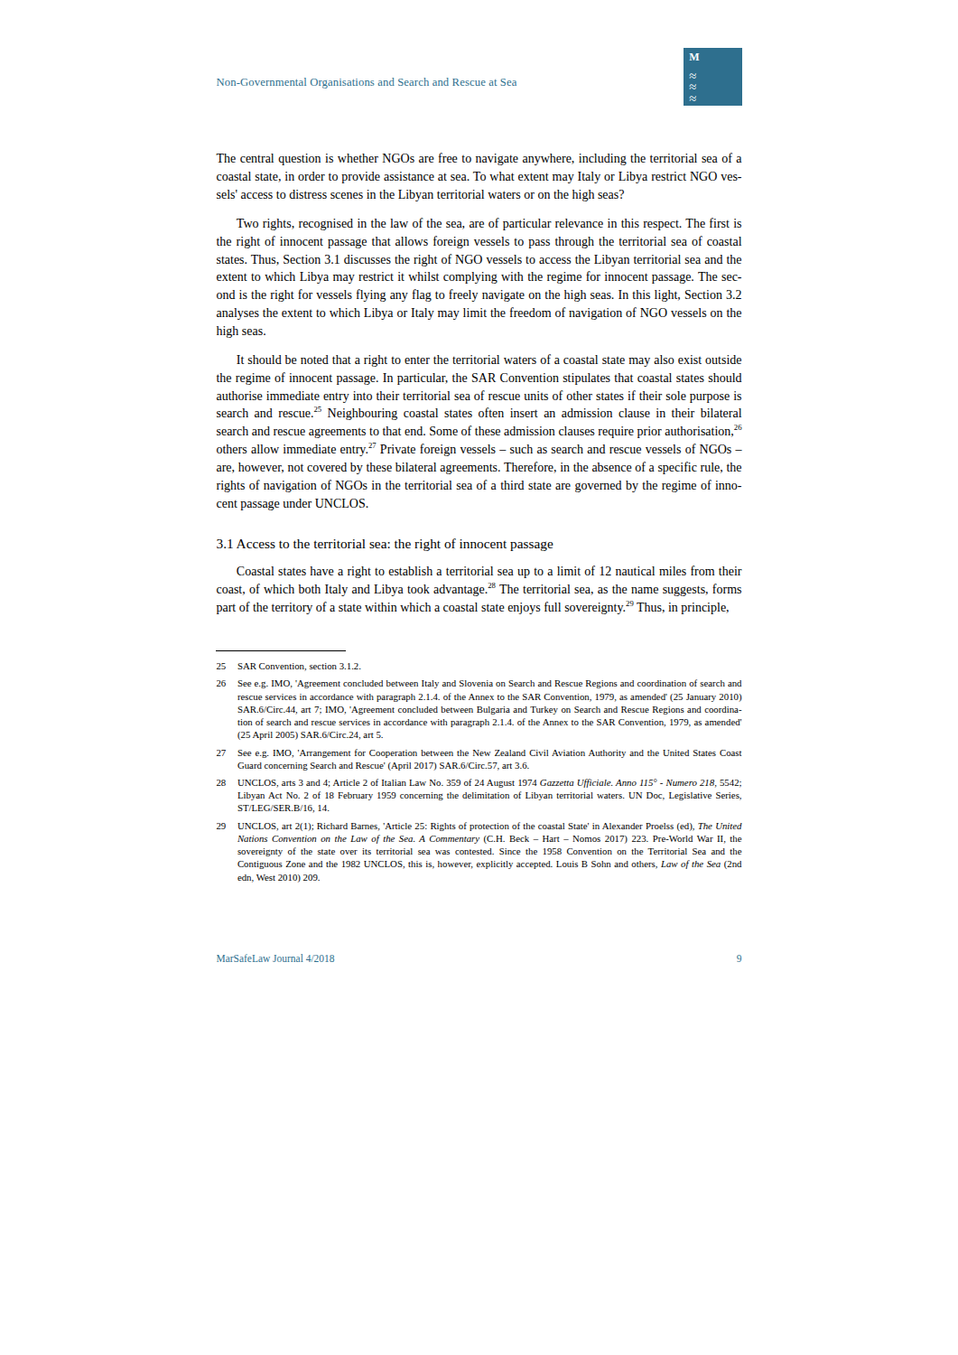Non-Governmental Organisations and Search and Rescue at Sea
M
≈≈≈
The central question is whether NGOs are free to navigate anywhere, including the territorial sea of a coastal state, in order to provide assistance at sea. To what extent may Italy or Libya restrict NGO vessels' access to distress scenes in the Libyan territorial waters or on the high seas?
Two rights, recognised in the law of the sea, are of particular relevance in this respect. The first is the right of innocent passage that allows foreign vessels to pass through the territorial sea of coastal states. Thus, Section 3.1 discusses the right of NGO vessels to access the Libyan territorial sea and the extent to which Libya may restrict it whilst complying with the regime for innocent passage. The second is the right for vessels flying any flag to freely navigate on the high seas. In this light, Section 3.2 analyses the extent to which Libya or Italy may limit the freedom of navigation of NGO vessels on the high seas.
It should be noted that a right to enter the territorial waters of a coastal state may also exist outside the regime of innocent passage. In particular, the SAR Convention stipulates that coastal states should authorise immediate entry into their territorial sea of rescue units of other states if their sole purpose is search and rescue.25 Neighbouring coastal states often insert an admission clause in their bilateral search and rescue agreements to that end. Some of these admission clauses require prior authorisation,26 others allow immediate entry.27 Private foreign vessels – such as search and rescue vessels of NGOs – are, however, not covered by these bilateral agreements. Therefore, in the absence of a specific rule, the rights of navigation of NGOs in the territorial sea of a third state are governed by the regime of innocent passage under UNCLOS.
3.1 Access to the territorial sea: the right of innocent passage
Coastal states have a right to establish a territorial sea up to a limit of 12 nautical miles from their coast, of which both Italy and Libya took advantage.28 The territorial sea, as the name suggests, forms part of the territory of a state within which a coastal state enjoys full sovereignty.29 Thus, in principle,
25
SAR Convention, section 3.1.2.
26
See e.g. IMO, 'Agreement concluded between Italy and Slovenia on Search and Rescue Regions and coordination of search and rescue services in accordance with paragraph 2.1.4. of the Annex to the SAR Convention, 1979, as amended' (25 January 2010) SAR.6/Circ.44, art 7; IMO, 'Agreement concluded between Bulgaria and Turkey on Search and Rescue Regions and coordination of search and rescue services in accordance with paragraph 2.1.4. of the Annex to the SAR Convention, 1979, as amended' (25 April 2005) SAR.6/Circ.24, art 5.
27
See e.g. IMO, 'Arrangement for Cooperation between the New Zealand Civil Aviation Authority and the United States Coast Guard concerning Search and Rescue' (April 2017) SAR.6/Circ.57, art 3.6.
28
UNCLOS, arts 3 and 4; Article 2 of Italian Law No. 359 of 24 August 1974 Gazzetta Ufficiale. Anno 115° - Numero 218, 5542; Libyan Act No. 2 of 18 February 1959 concerning the delimitation of Libyan territorial waters. UN Doc, Legislative Series, ST/LEG/SER.B/16, 14.
29
UNCLOS, art 2(1); Richard Barnes, 'Article 25: Rights of protection of the coastal State' in Alexander Proelss (ed), The United Nations Convention on the Law of the Sea. A Commentary (C.H. Beck – Hart – Nomos 2017) 223. Pre-World War II, the sovereignty of the state over its territorial sea was contested. Since the 1958 Convention on the Territorial Sea and the Contiguous Zone and the 1982 UNCLOS, this is, however, explicitly accepted. Louis B Sohn and others, Law of the Sea (2nd edn, West 2010) 209.
MarSafeLaw Journal 4/2018
9